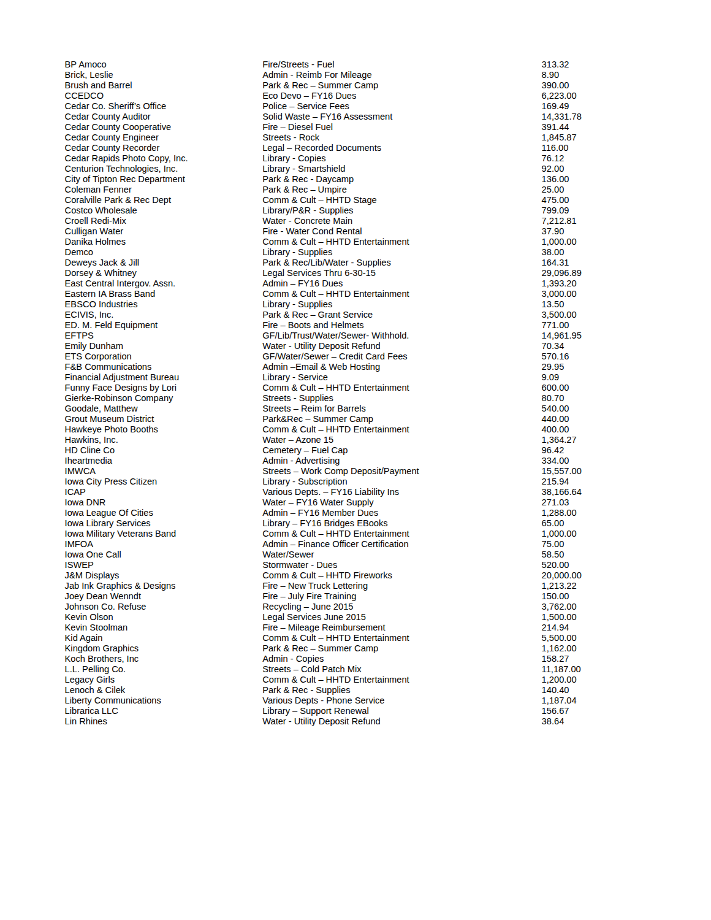| BP Amoco | Fire/Streets - Fuel | 313.32 |
| Brick, Leslie | Admin - Reimb For Mileage | 8.90 |
| Brush and Barrel | Park & Rec – Summer Camp | 390.00 |
| CCEDCO | Eco Devo – FY16 Dues | 6,223.00 |
| Cedar Co. Sheriff’s Office | Police – Service Fees | 169.49 |
| Cedar County Auditor | Solid Waste – FY16 Assessment | 14,331.78 |
| Cedar County Cooperative | Fire – Diesel Fuel | 391.44 |
| Cedar County Engineer | Streets - Rock | 1,845.87 |
| Cedar County Recorder | Legal – Recorded Documents | 116.00 |
| Cedar Rapids Photo Copy, Inc. | Library - Copies | 76.12 |
| Centurion Technologies, Inc. | Library - Smartshield | 92.00 |
| City of Tipton Rec Department | Park & Rec - Daycamp | 136.00 |
| Coleman Fenner | Park & Rec – Umpire | 25.00 |
| Coralville Park & Rec Dept | Comm & Cult – HHTD Stage | 475.00 |
| Costco Wholesale | Library/P&R - Supplies | 799.09 |
| Croell Redi-Mix | Water - Concrete Main | 7,212.81 |
| Culligan Water | Fire - Water Cond Rental | 37.90 |
| Danika Holmes | Comm & Cult – HHTD Entertainment | 1,000.00 |
| Demco | Library - Supplies | 38.00 |
| Deweys Jack & Jill | Park & Rec/Lib/Water - Supplies | 164.31 |
| Dorsey & Whitney | Legal Services Thru 6-30-15 | 29,096.89 |
| East Central Intergov. Assn. | Admin – FY16 Dues | 1,393.20 |
| Eastern IA Brass Band | Comm & Cult – HHTD Entertainment | 3,000.00 |
| EBSCO Industries | Library - Supplies | 13.50 |
| ECIVIS, Inc. | Park & Rec – Grant Service | 3,500.00 |
| ED. M. Feld Equipment | Fire – Boots and Helmets | 771.00 |
| EFTPS | GF/Lib/Trust/Water/Sewer- Withhold. | 14,961.95 |
| Emily Dunham | Water - Utility Deposit Refund | 70.34 |
| ETS Corporation | GF/Water/Sewer – Credit Card Fees | 570.16 |
| F&B Communications | Admin –Email & Web Hosting | 29.95 |
| Financial Adjustment Bureau | Library - Service | 9.09 |
| Funny Face Designs by Lori | Comm & Cult – HHTD Entertainment | 600.00 |
| Gierke-Robinson Company | Streets - Supplies | 80.70 |
| Goodale, Matthew | Streets – Reim for Barrels | 540.00 |
| Grout Museum District | Park&Rec – Summer Camp | 440.00 |
| Hawkeye Photo Booths | Comm & Cult – HHTD Entertainment | 400.00 |
| Hawkins, Inc. | Water – Azone 15 | 1,364.27 |
| HD Cline Co | Cemetery – Fuel Cap | 96.42 |
| Iheartmedia | Admin - Advertising | 334.00 |
| IMWCA | Streets – Work Comp Deposit/Payment | 15,557.00 |
| Iowa City Press Citizen | Library - Subscription | 215.94 |
| ICAP | Various Depts. – FY16 Liability Ins | 38,166.64 |
| Iowa DNR | Water – FY16 Water Supply | 271.03 |
| Iowa League Of Cities | Admin – FY16 Member Dues | 1,288.00 |
| Iowa Library Services | Library – FY16 Bridges EBooks | 65.00 |
| Iowa Military Veterans Band | Comm & Cult – HHTD Entertainment | 1,000.00 |
| IMFOA | Admin – Finance Officer Certification | 75.00 |
| Iowa One Call | Water/Sewer | 58.50 |
| ISWEP | Stormwater - Dues | 520.00 |
| J&M Displays | Comm & Cult – HHTD Fireworks | 20,000.00 |
| Jab Ink Graphics & Designs | Fire – New Truck Lettering | 1,213.22 |
| Joey Dean Wenndt | Fire – July Fire Training | 150.00 |
| Johnson Co. Refuse | Recycling – June 2015 | 3,762.00 |
| Kevin Olson | Legal Services June 2015 | 1,500.00 |
| Kevin Stoolman | Fire – Mileage Reimbursement | 214.94 |
| Kid Again | Comm & Cult – HHTD Entertainment | 5,500.00 |
| Kingdom Graphics | Park & Rec – Summer Camp | 1,162.00 |
| Koch Brothers, Inc | Admin - Copies | 158.27 |
| L.L. Pelling Co. | Streets – Cold Patch Mix | 11,187.00 |
| Legacy Girls | Comm & Cult – HHTD Entertainment | 1,200.00 |
| Lenoch & Cilek | Park & Rec - Supplies | 140.40 |
| Liberty Communications | Various Depts - Phone Service | 1,187.04 |
| Librarica LLC | Library – Support Renewal | 156.67 |
| Lin Rhines | Water - Utility Deposit Refund | 38.64 |